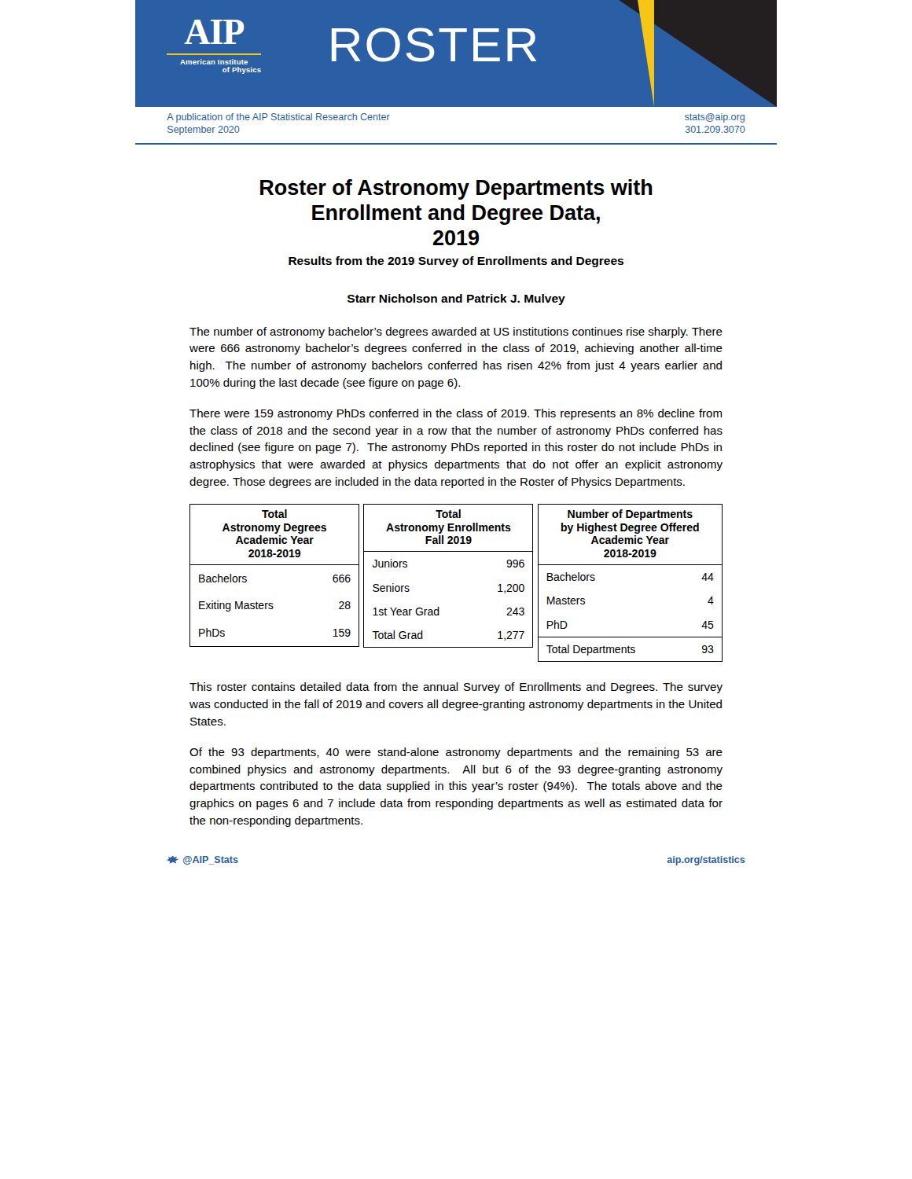AIP
American Instituteof Physics
ROSTER
A publication of the AIP Statistical Research Center
September 2020
stats@aip.org
301.209.3070
Roster of Astronomy Departments with
Enrollment and Degree Data,
2019
Results from the 2019 Survey of Enrollments and Degrees
Starr Nicholson and Patrick J. Mulvey
The number of astronomy bachelor’s degrees awarded at US institutions continues rise sharply. There were 666 astronomy bachelor’s degrees conferred in the class of 2019, achieving another all-time high. The number of astronomy bachelors conferred has risen 42% from just 4 years earlier and 100% during the last decade (see figure on page 6).
There were 159 astronomy PhDs conferred in the class of 2019. This represents an 8% decline from the class of 2018 and the second year in a row that the number of astronomy PhDs conferred has declined (see figure on page 7). The astronomy PhDs reported in this roster do not include PhDs in astrophysics that were awarded at physics departments that do not offer an explicit astronomy degree. Those degrees are included in the data reported in the Roster of Physics Departments.
Total
Astronomy Degrees
Academic Year
2018-2019
| Bachelors | 666 |
| Exiting Masters | 28 |
| PhDs | 159 |
Total
Astronomy Enrollments
Fall 2019
| Juniors | 996 |
| Seniors | 1,200 |
| 1st Year Grad | 243 |
| Total Grad | 1,277 |
Number of Departments
by Highest Degree Offered
Academic Year
2018-2019
| Bachelors | 44 |
| Masters | 4 |
| PhD | 45 |
| Total Departments | 93 |
This roster contains detailed data from the annual Survey of Enrollments and Degrees. The survey was conducted in the fall of 2019 and covers all degree-granting astronomy departments in the United States.
Of the 93 departments, 40 were stand-alone astronomy departments and the remaining 53 are combined physics and astronomy departments. All but 6 of the 93 degree-granting astronomy departments contributed to the data supplied in this year’s roster (94%). The totals above and the graphics on pages 6 and 7 include data from responding departments as well as estimated data for the non-responding departments.
@AIP_Stats
aip.org/statistics